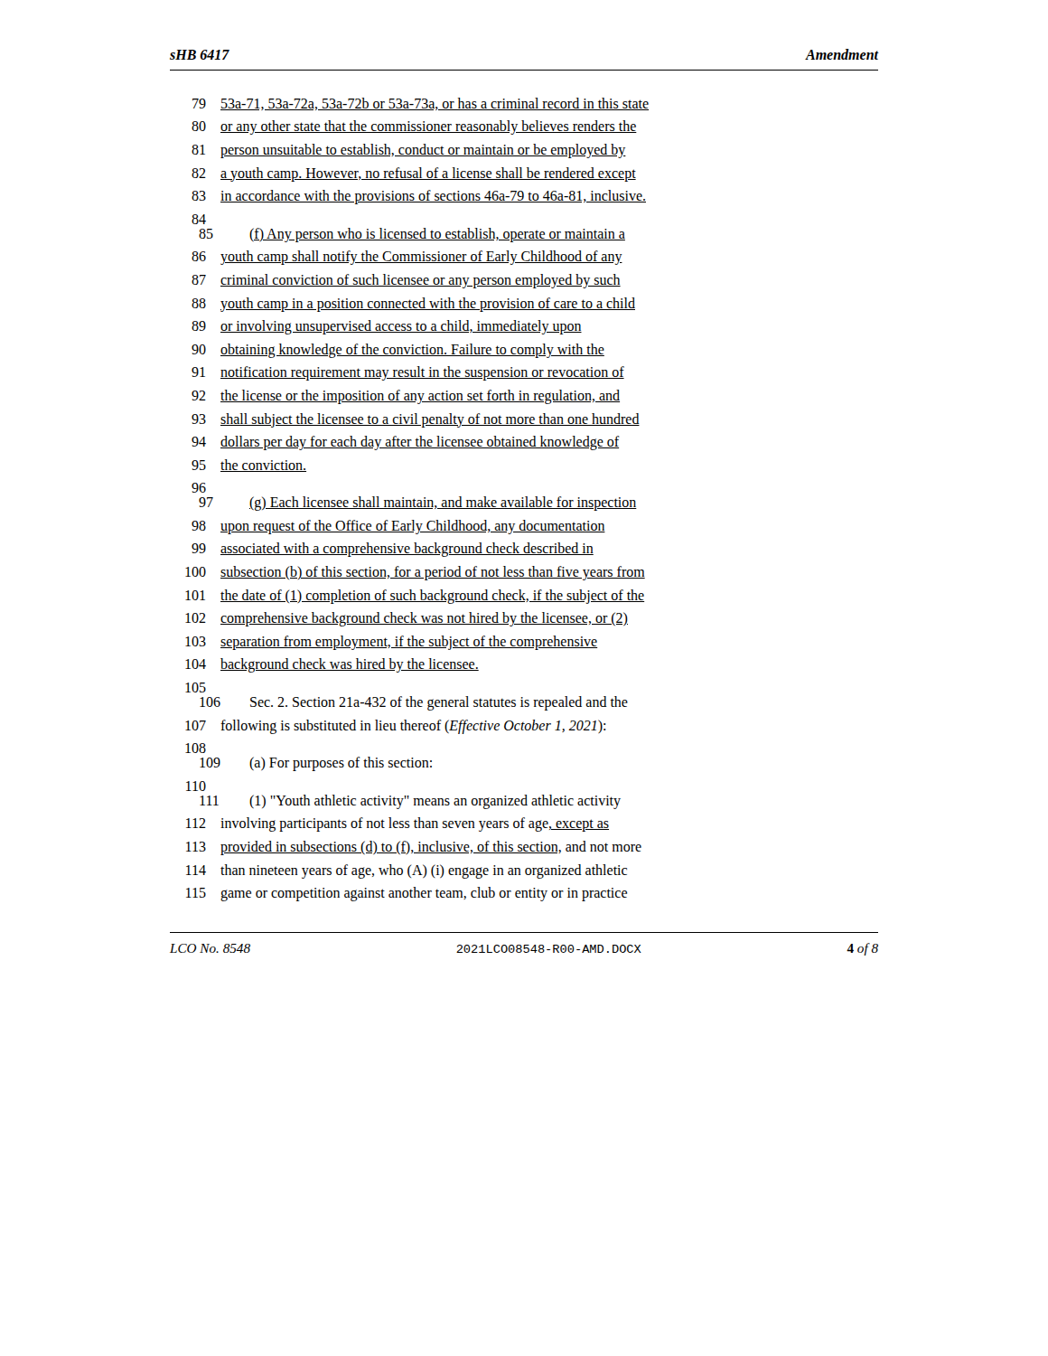sHB 6417 Amendment
53a-71, 53a-72a, 53a-72b or 53a-73a, or has a criminal record in this state
or any other state that the commissioner reasonably believes renders the
person unsuitable to establish, conduct or maintain or be employed by
a youth camp. However, no refusal of a license shall be rendered except
in accordance with the provisions of sections 46a-79 to 46a-81, inclusive.
(f) Any person who is licensed to establish, operate or maintain a
youth camp shall notify the Commissioner of Early Childhood of any
criminal conviction of such licensee or any person employed by such
youth camp in a position connected with the provision of care to a child
or involving unsupervised access to a child, immediately upon
obtaining knowledge of the conviction. Failure to comply with the
notification requirement may result in the suspension or revocation of
the license or the imposition of any action set forth in regulation, and
shall subject the licensee to a civil penalty of not more than one hundred
dollars per day for each day after the licensee obtained knowledge of
the conviction.
(g) Each licensee shall maintain, and make available for inspection
upon request of the Office of Early Childhood, any documentation
associated with a comprehensive background check described in
subsection (b) of this section, for a period of not less than five years from
the date of (1) completion of such background check, if the subject of the
comprehensive background check was not hired by the licensee, or (2)
separation from employment, if the subject of the comprehensive
background check was hired by the licensee.
Sec. 2. Section 21a-432 of the general statutes is repealed and the
following is substituted in lieu thereof (Effective October 1, 2021):
(a) For purposes of this section:
(1) "Youth athletic activity" means an organized athletic activity
involving participants of not less than seven years of age, except as
provided in subsections (d) to (f), inclusive, of this section, and not more
than nineteen years of age, who (A) (i) engage in an organized athletic
game or competition against another team, club or entity or in practice
LCO No. 8548 2021LCO08548-R00-AMD.DOCX 4 of 8